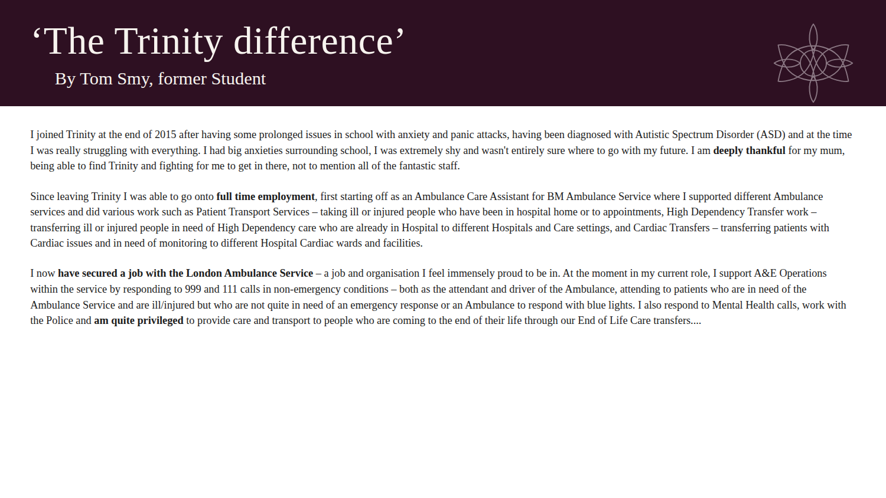‘The Trinity difference’
By Tom Smy, former Student
I joined Trinity at the end of 2015 after having some prolonged issues in school with anxiety and panic attacks, having been diagnosed with Autistic Spectrum Disorder (ASD) and at the time I was really struggling with everything. I had big anxieties surrounding school, I was extremely shy and wasn't entirely sure where to go with my future. I am deeply thankful for my mum, being able to find Trinity and fighting for me to get in there, not to mention all of the fantastic staff.
Since leaving Trinity I was able to go onto full time employment, first starting off as an Ambulance Care Assistant for BM Ambulance Service where I supported different Ambulance services and did various work such as Patient Transport Services – taking ill or injured people who have been in hospital home or to appointments, High Dependency Transfer work – transferring ill or injured people in need of High Dependency care who are already in Hospital to different Hospitals and Care settings, and Cardiac Transfers – transferring patients with Cardiac issues and in need of monitoring to different Hospital Cardiac wards and facilities.
I now have secured a job with the London Ambulance Service – a job and organisation I feel immensely proud to be in. At the moment in my current role, I support A&E Operations within the service by responding to 999 and 111 calls in non-emergency conditions – both as the attendant and driver of the Ambulance, attending to patients who are in need of the Ambulance Service and are ill/injured but who are not quite in need of an emergency response or an Ambulance to respond with blue lights. I also respond to Mental Health calls, work with the Police and am quite privileged to provide care and transport to people who are coming to the end of their life through our End of Life Care transfers....